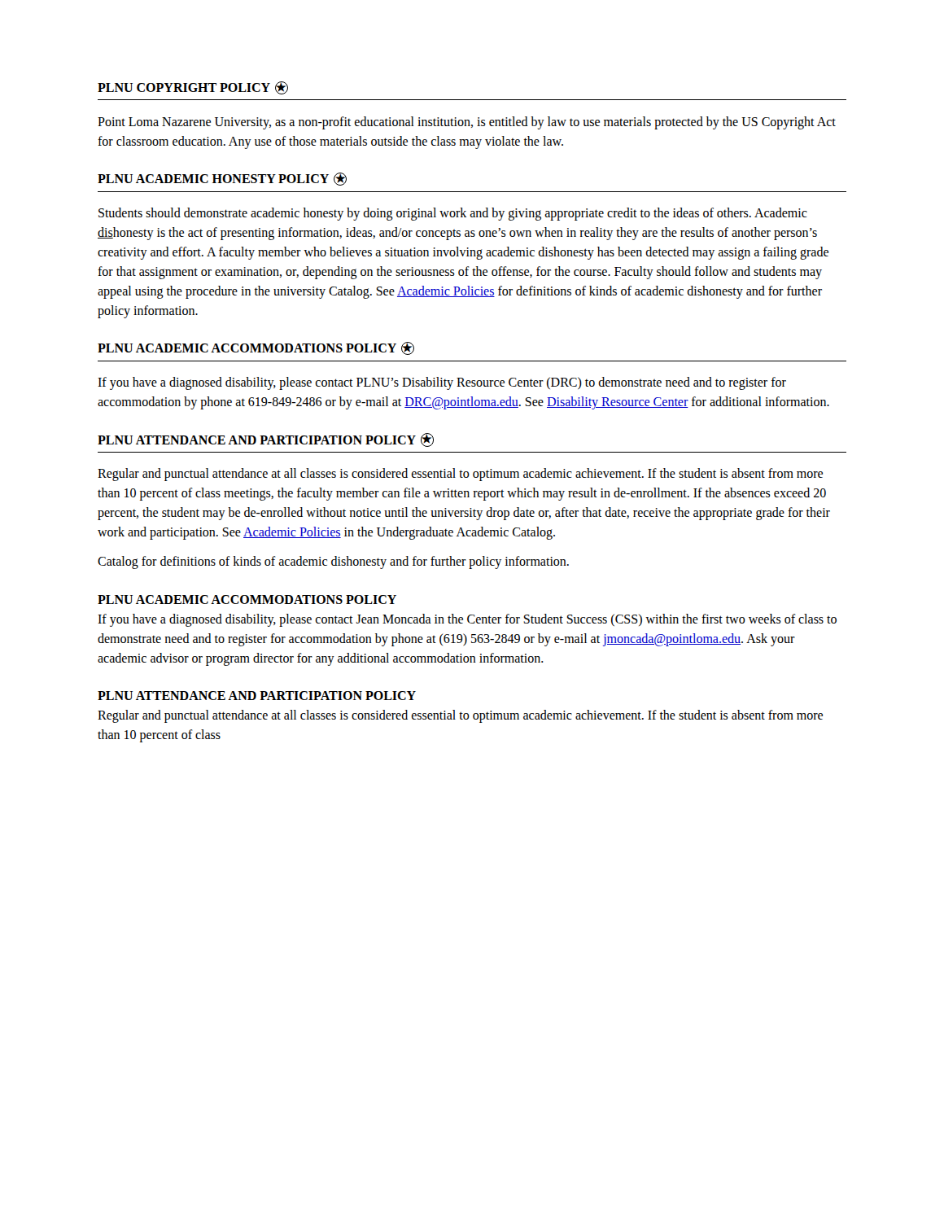PLNU COPYRIGHT POLICY ★
Point Loma Nazarene University, as a non-profit educational institution, is entitled by law to use materials protected by the US Copyright Act for classroom education. Any use of those materials outside the class may violate the law.
PLNU ACADEMIC HONESTY POLICY★
Students should demonstrate academic honesty by doing original work and by giving appropriate credit to the ideas of others. Academic dishonesty is the act of presenting information, ideas, and/or concepts as one’s own when in reality they are the results of another person’s creativity and effort. A faculty member who believes a situation involving academic dishonesty has been detected may assign a failing grade for that assignment or examination, or, depending on the seriousness of the offense, for the course. Faculty should follow and students may appeal using the procedure in the university Catalog. See Academic Policies for definitions of kinds of academic dishonesty and for further policy information.
PLNU ACADEMIC ACCOMMODATIONS POLICY★
If you have a diagnosed disability, please contact PLNU’s Disability Resource Center (DRC) to demonstrate need and to register for accommodation by phone at 619-849-2486 or by e-mail at DRC@pointloma.edu. See Disability Resource Center for additional information.
PLNU ATTENDANCE AND PARTICIPATION POLICY★
Regular and punctual attendance at all classes is considered essential to optimum academic achievement. If the student is absent from more than 10 percent of class meetings, the faculty member can file a written report which may result in de-enrollment. If the absences exceed 20 percent, the student may be de-enrolled without notice until the university drop date or, after that date, receive the appropriate grade for their work and participation. See Academic Policies in the Undergraduate Academic Catalog.
Catalog for definitions of kinds of academic dishonesty and for further policy information.
PLNU ACADEMIC ACCOMMODATIONS POLICY
If you have a diagnosed disability, please contact Jean Moncada in the Center for Student Success (CSS) within the first two weeks of class to demonstrate need and to register for accommodation by phone at (619) 563-2849 or by e-mail at jmoncada@pointloma.edu. Ask your academic advisor or program director for any additional accommodation information.
PLNU ATTENDANCE AND PARTICIPATION POLICY
Regular and punctual attendance at all classes is considered essential to optimum academic achievement. If the student is absent from more than 10 percent of class